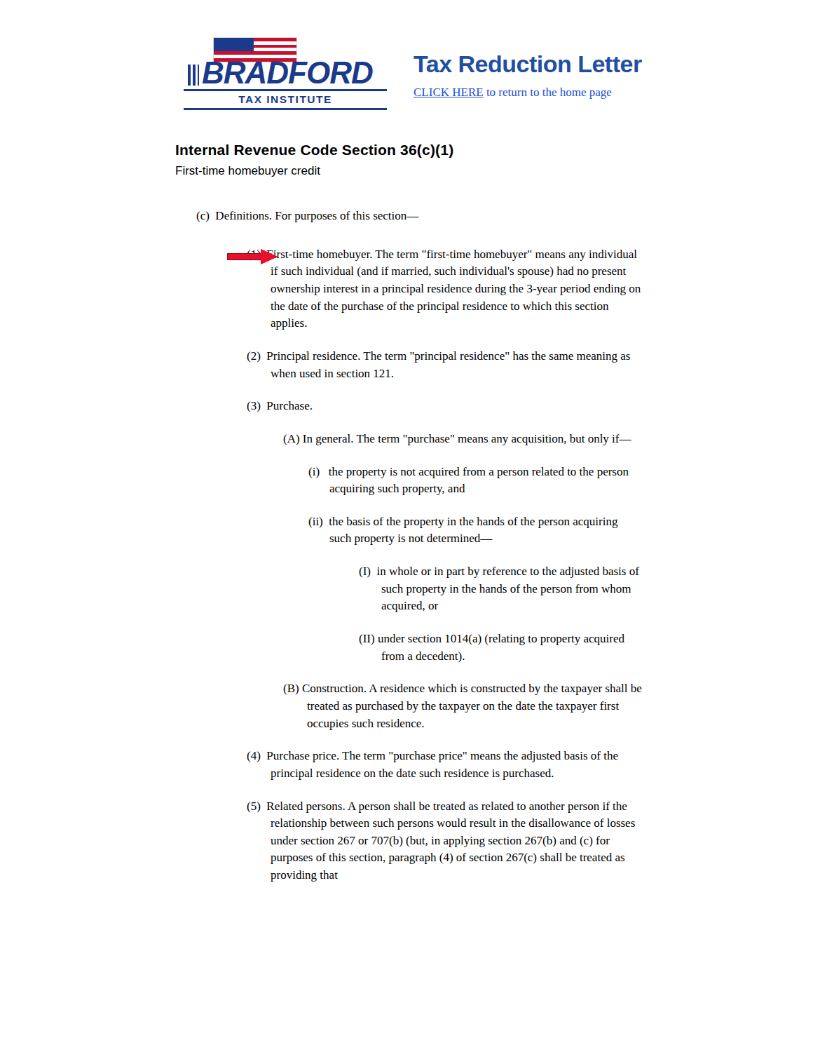BRADFORD
TAX INSTITUTE
Tax Reduction Letter
CLICK HERE to return to the home page
Internal Revenue Code Section 36(c)(1)
First-time homebuyer credit
(c) Definitions. For purposes of this section—
(1) First-time homebuyer. The term "first-time homebuyer" means any individual if such individual (and if married, such individual's spouse) had no present ownership interest in a principal residence during the 3-year period ending on the date of the purchase of the principal residence to which this section applies.
(2) Principal residence. The term "principal residence" has the same meaning as when used in section 121.
(3) Purchase.
(A) In general. The term "purchase" means any acquisition, but only if—
(i) the property is not acquired from a person related to the person acquiring such property, and
(ii) the basis of the property in the hands of the person acquiring such property is not determined—
(I) in whole or in part by reference to the adjusted basis of such property in the hands of the person from whom acquired, or
(II) under section 1014(a) (relating to property acquired from a decedent).
(B) Construction. A residence which is constructed by the taxpayer shall be treated as purchased by the taxpayer on the date the taxpayer first occupies such residence.
(4) Purchase price. The term "purchase price" means the adjusted basis of the principal residence on the date such residence is purchased.
(5) Related persons. A person shall be treated as related to another person if the relationship between such persons would result in the disallowance of losses under section 267 or 707(b) (but, in applying section 267(b) and (c) for purposes of this section, paragraph (4) of section 267(c) shall be treated as providing that